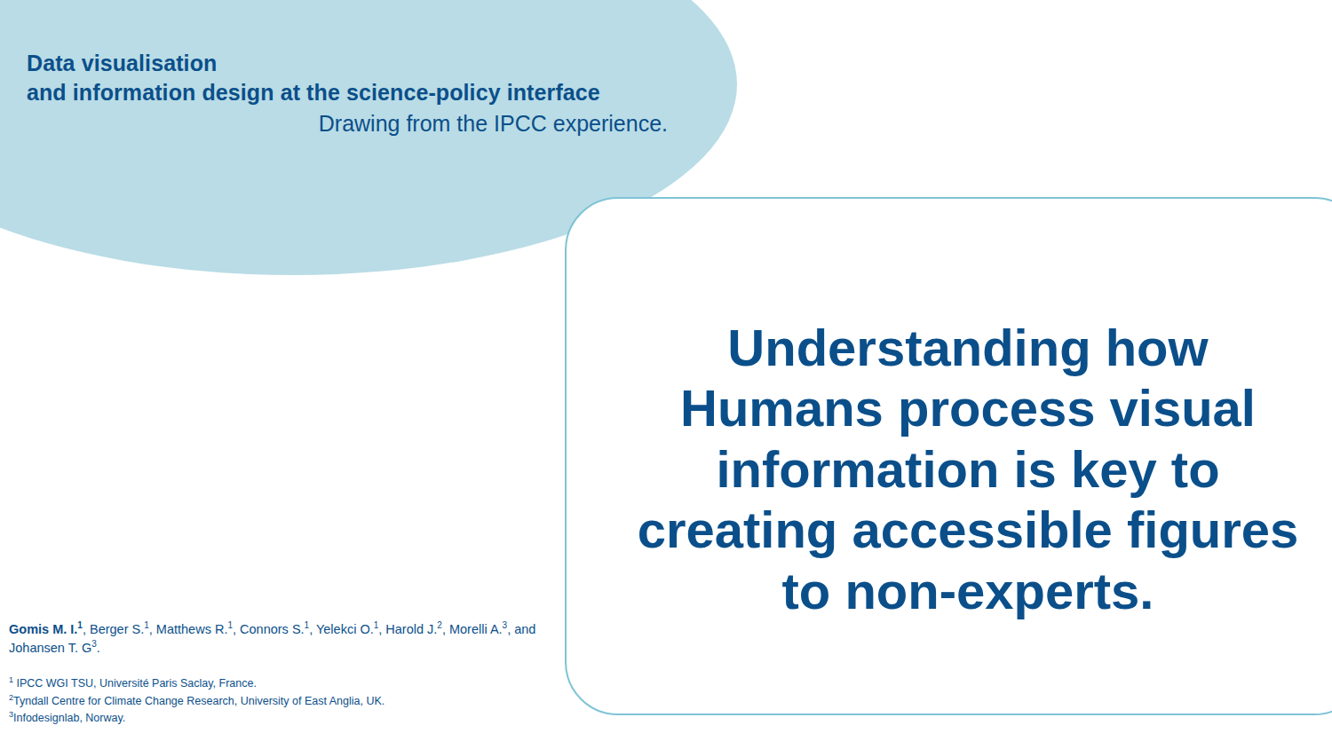Data visualisation
and information design at the science-policy interface
Drawing from the IPCC experience.
Understanding how Humans process visual information is key to creating accessible figures to non-experts.
Gomis M. I.1, Berger S.1, Matthews R.1, Connors S.1, Yelekci O.1, Harold J.2, Morelli A.3, and Johansen T. G3.
1 IPCC WGI TSU, Université Paris Saclay, France.
2Tyndall Centre for Climate Change Research, University of East Anglia, UK.
3Infodesignlab, Norway.